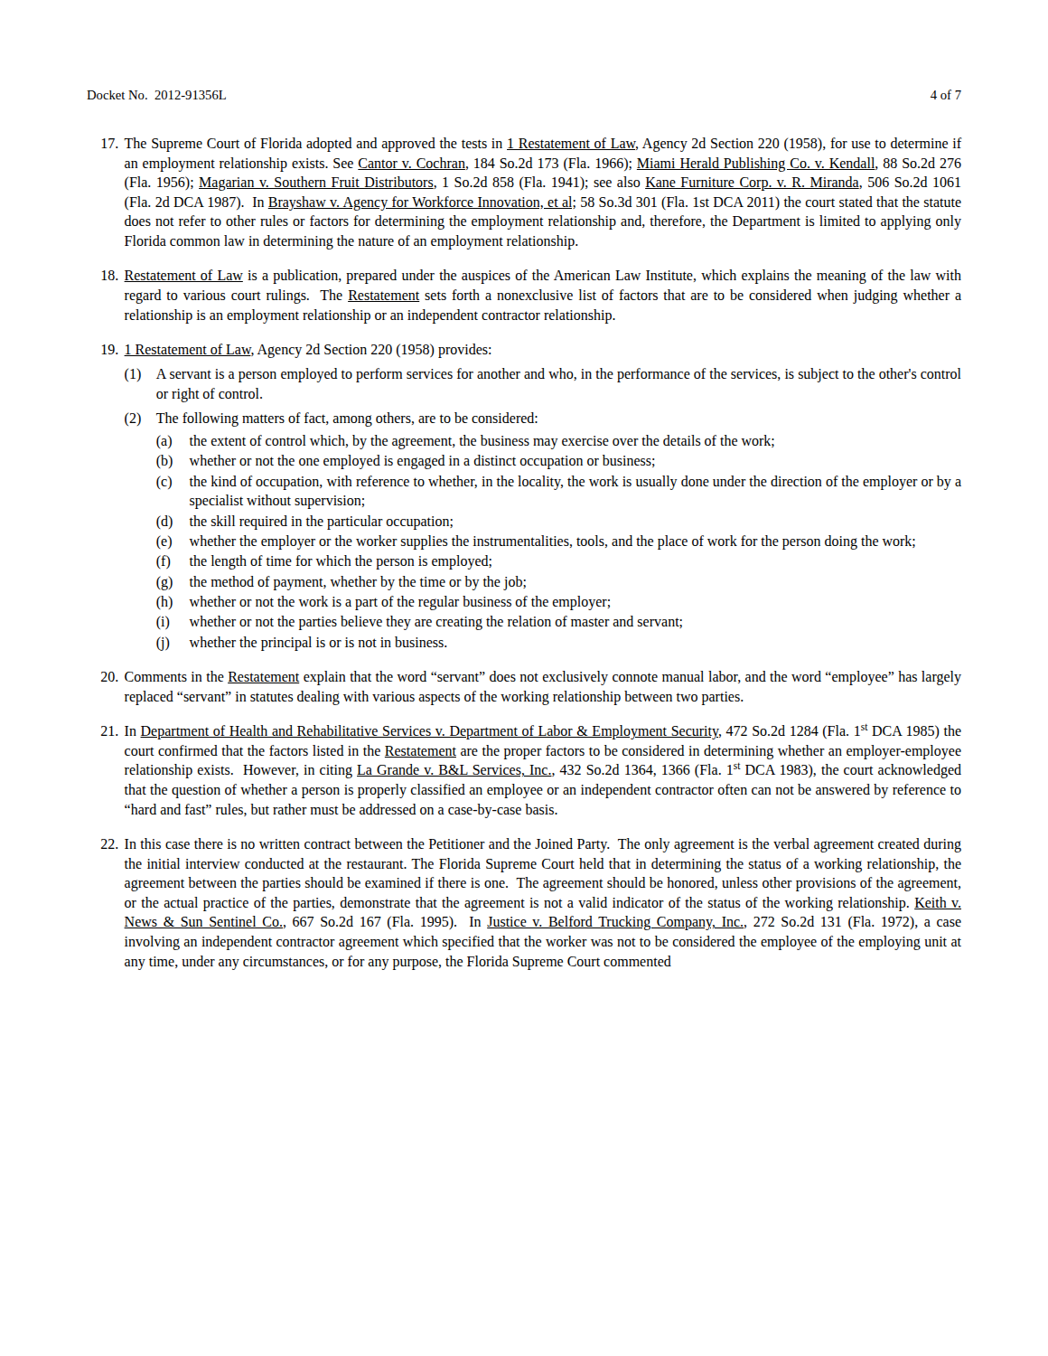Docket No. 2012-91356L 4 of 7
17. The Supreme Court of Florida adopted and approved the tests in 1 Restatement of Law, Agency 2d Section 220 (1958), for use to determine if an employment relationship exists. See Cantor v. Cochran, 184 So.2d 173 (Fla. 1966); Miami Herald Publishing Co. v. Kendall, 88 So.2d 276 (Fla. 1956); Magarian v. Southern Fruit Distributors, 1 So.2d 858 (Fla. 1941); see also Kane Furniture Corp. v. R. Miranda, 506 So.2d 1061 (Fla. 2d DCA 1987). In Brayshaw v. Agency for Workforce Innovation, et al; 58 So.3d 301 (Fla. 1st DCA 2011) the court stated that the statute does not refer to other rules or factors for determining the employment relationship and, therefore, the Department is limited to applying only Florida common law in determining the nature of an employment relationship.
18. Restatement of Law is a publication, prepared under the auspices of the American Law Institute, which explains the meaning of the law with regard to various court rulings. The Restatement sets forth a nonexclusive list of factors that are to be considered when judging whether a relationship is an employment relationship or an independent contractor relationship.
19. 1 Restatement of Law, Agency 2d Section 220 (1958) provides:
(1) A servant is a person employed to perform services for another and who, in the performance of the services, is subject to the other's control or right of control.
(2) The following matters of fact, among others, are to be considered:
(a) the extent of control which, by the agreement, the business may exercise over the details of the work;
(b) whether or not the one employed is engaged in a distinct occupation or business;
(c) the kind of occupation, with reference to whether, in the locality, the work is usually done under the direction of the employer or by a specialist without supervision;
(d) the skill required in the particular occupation;
(e) whether the employer or the worker supplies the instrumentalities, tools, and the place of work for the person doing the work;
(f) the length of time for which the person is employed;
(g) the method of payment, whether by the time or by the job;
(h) whether or not the work is a part of the regular business of the employer;
(i) whether or not the parties believe they are creating the relation of master and servant;
(j) whether the principal is or is not in business.
20. Comments in the Restatement explain that the word “servant” does not exclusively connote manual labor, and the word “employee” has largely replaced “servant” in statutes dealing with various aspects of the working relationship between two parties.
21. In Department of Health and Rehabilitative Services v. Department of Labor & Employment Security, 472 So.2d 1284 (Fla. 1st DCA 1985) the court confirmed that the factors listed in the Restatement are the proper factors to be considered in determining whether an employer-employee relationship exists. However, in citing La Grande v. B&L Services, Inc., 432 So.2d 1364, 1366 (Fla. 1st DCA 1983), the court acknowledged that the question of whether a person is properly classified an employee or an independent contractor often can not be answered by reference to “hard and fast” rules, but rather must be addressed on a case-by-case basis.
22. In this case there is no written contract between the Petitioner and the Joined Party. The only agreement is the verbal agreement created during the initial interview conducted at the restaurant. The Florida Supreme Court held that in determining the status of a working relationship, the agreement between the parties should be examined if there is one. The agreement should be honored, unless other provisions of the agreement, or the actual practice of the parties, demonstrate that the agreement is not a valid indicator of the status of the working relationship. Keith v. News & Sun Sentinel Co., 667 So.2d 167 (Fla. 1995). In Justice v. Belford Trucking Company, Inc., 272 So.2d 131 (Fla. 1972), a case involving an independent contractor agreement which specified that the worker was not to be considered the employee of the employing unit at any time, under any circumstances, or for any purpose, the Florida Supreme Court commented